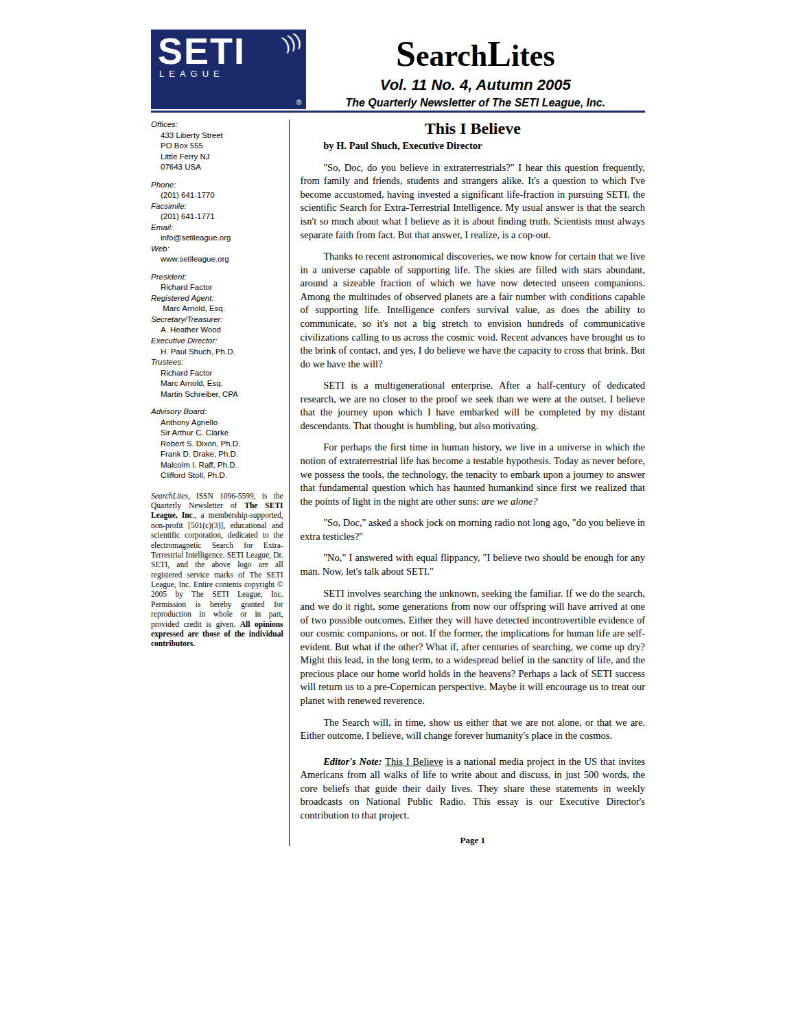)))
SETI
LEAGUE
®
SearchLites
Vol. 11 No. 4, Autumn 2005
The Quarterly Newsletter of The SETI League, Inc.
Offices:
433 Liberty Street
PO Box 555
Little Ferry NJ
07643 USA
Phone:
(201) 641-1770
Facsimile:
(201) 641-1771
Email:
info@setileague.org
Web:
www.setileague.org
President:
Richard Factor
Registered Agent:
Marc Arnold, Esq.
Secretary/Treasurer:
A. Heather Wood
Executive Director:
H. Paul Shuch, Ph.D.
Trustees:
Richard Factor
Marc Arnold, Esq.
Martin Schreiber, CPA
Advisory Board:
Anthony Agnello
Sir Arthur C. Clarke
Robert S. Dixon, Ph.D.
Frank D. Drake, Ph.D.
Malcolm I. Raff, Ph.D.
Clifford Stoll, Ph.D.
SearchLites, ISSN 1096-5599, is the Quarterly Newsletter of The SETI League, Inc., a membership-supported, non-profit [501(c)(3)], educational and scientific corporation, dedicated to the electromagnetic Search for Extra-Terrestrial Intelligence. SETI League, Dr. SETI, and the above logo are all registered service marks of The SETI League, Inc. Entire contents copyright © 2005 by The SETI League, Inc. Permission is hereby granted for reproduction in whole or in part, provided credit is given. All opinions expressed are those of the individual contributors.
This I Believe
by H. Paul Shuch, Executive Director
"So, Doc, do you believe in extraterrestrials?" I hear this question frequently, from family and friends, students and strangers alike. It's a question to which I've become accustomed, having invested a significant life-fraction in pursuing SETI, the scientific Search for Extra-Terrestrial Intelligence. My usual answer is that the search isn't so much about what I believe as it is about finding truth. Scientists must always separate faith from fact. But that answer, I realize, is a cop-out.
Thanks to recent astronomical discoveries, we now know for certain that we live in a universe capable of supporting life. The skies are filled with stars abundant, around a sizeable fraction of which we have now detected unseen companions. Among the multitudes of observed planets are a fair number with conditions capable of supporting life. Intelligence confers survival value, as does the ability to communicate, so it's not a big stretch to envision hundreds of communicative civilizations calling to us across the cosmic void. Recent advances have brought us to the brink of contact, and yes, I do believe we have the capacity to cross that brink. But do we have the will?
SETI is a multigenerational enterprise. After a half-century of dedicated research, we are no closer to the proof we seek than we were at the outset. I believe that the journey upon which I have embarked will be completed by my distant descendants. That thought is humbling, but also motivating.
For perhaps the first time in human history, we live in a universe in which the notion of extraterrestrial life has become a testable hypothesis. Today as never before, we possess the tools, the technology, the tenacity to embark upon a journey to answer that fundamental question which has haunted humankind since first we realized that the points of light in the night are other suns: are we alone?
"So, Doc," asked a shock jock on morning radio not long ago, "do you believe in extra testicles?"
"No," I answered with equal flippancy, "I believe two should be enough for any man. Now, let's talk about SETI."
SETI involves searching the unknown, seeking the familiar. If we do the search, and we do it right, some generations from now our offspring will have arrived at one of two possible outcomes. Either they will have detected incontrovertible evidence of our cosmic companions, or not. If the former, the implications for human life are self-evident. But what if the other? What if, after centuries of searching, we come up dry? Might this lead, in the long term, to a widespread belief in the sanctity of life, and the precious place our home world holds in the heavens? Perhaps a lack of SETI success will return us to a pre-Copernican perspective. Maybe it will encourage us to treat our planet with renewed reverence.
The Search will, in time, show us either that we are not alone, or that we are. Either outcome, I believe, will change forever humanity's place in the cosmos.
Editor's Note: This I Believe is a national media project in the US that invites Americans from all walks of life to write about and discuss, in just 500 words, the core beliefs that guide their daily lives. They share these statements in weekly broadcasts on National Public Radio. This essay is our Executive Director's contribution to that project.
Page 1